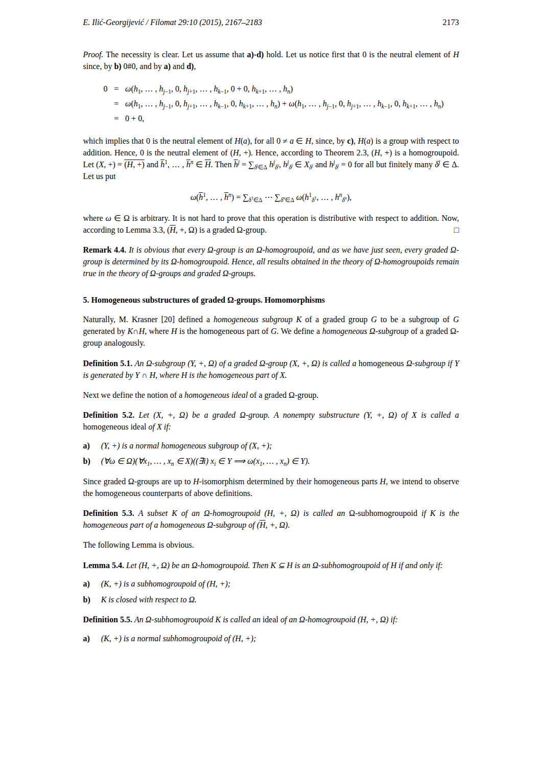E. Ilić-Georgijević / Filomat 29:10 (2015), 2167–2183 2173
Proof. The necessity is clear. Let us assume that a)-d) hold. Let us notice first that 0 is the neutral element of H since, by b) 0#0, and by a) and d),
| 0 | = | ω ( h 1 , … , h j −1 , 0, h j +1 , … , h k −1 , 0 + 0, h k +1 , … , h n ) |
| | = | ω ( h 1 , … , h j −1 , 0, h j +1 , … , h k −1 , 0, h k +1 , … , h n ) + ω ( h 1 , … , h j −1 , 0, h j +1 , … , h k −1 , 0, h k +1 , … , h n ) |
| | = | 0 + 0, |
which implies that 0 is the neutral element of H(a), for all 0 ≠ a ∈ H, since, by c), H(a) is a group with respect to addition. Hence, 0 is the neutral element of (H, +). Hence, according to Theorem 2.3, (H, +) is a homogroupoid. Let (X, +) = (H, +) and h1, … , hn ∈ H. Then hj = ∑δj∈Δ hjδj, hjδj ∈ Xδj and hjδj = 0 for all but finitely many δj ∈ Δ. Let us put
ω(h1, … , hn) = ∑δ1∈Δ ⋯ ∑δn∈Δ ω(h1δ1, … , hnδn),
where ω ∈ Ω is arbitrary. It is not hard to prove that this operation is distributive with respect to addition. Now, according to Lemma 3.3, (H, +, Ω) is a graded Ω-group. □
Remark 4.4. It is obvious that every Ω-group is an Ω-homogroupoid, and as we have just seen, every graded Ω-group is determined by its Ω-homogroupoid. Hence, all results obtained in the theory of Ω-homogroupoids remain true in the theory of Ω-groups and graded Ω-groups.
5. Homogeneous substructures of graded Ω-groups. Homomorphisms
Naturally, M. Krasner [20] defined a homogeneous subgroup K of a graded group G to be a subgroup of G generated by K∩H, where H is the homogeneous part of G. We define a homogeneous Ω-subgroup of a graded Ω-group analogously.
Definition 5.1. An Ω-subgroup (Y, +, Ω) of a graded Ω-group (X, +, Ω) is called a homogeneous Ω-subgroup if Y is generated by Y ∩ H, where H is the homogeneous part of X.
Next we define the notion of a homogeneous ideal of a graded Ω-group.
Definition 5.2. Let (X, +, Ω) be a graded Ω-group. A nonempty substructure (Y, +, Ω) of X is called a homogeneous ideal of X if:
a) (Y, +) is a normal homogeneous subgroup of (X, +);
b) (∀ω ∈ Ω)(∀x1, … , xn ∈ X)((∃i) xi ∈ Y ⟹ ω(x1, … , xn) ∈ Y).
Since graded Ω-groups are up to H-isomorphism determined by their homogeneous parts H, we intend to observe the homogeneous counterparts of above definitions.
Definition 5.3. A subset K of an Ω-homogroupoid (H, +, Ω) is called an Ω-subhomogroupoid if K is the homogeneous part of a homogeneous Ω-subgroup of (H, +, Ω).
The following Lemma is obvious.
Lemma 5.4. Let (H, +, Ω) be an Ω-homogroupoid. Then K ⊆ H is an Ω-subhomogroupoid of H if and only if:
a) (K, +) is a subhomogroupoid of (H, +);
b) K is closed with respect to Ω.
Definition 5.5. An Ω-subhomogroupoid K is called an ideal of an Ω-homogroupoid (H, +, Ω) if:
a) (K, +) is a normal subhomogroupoid of (H, +);